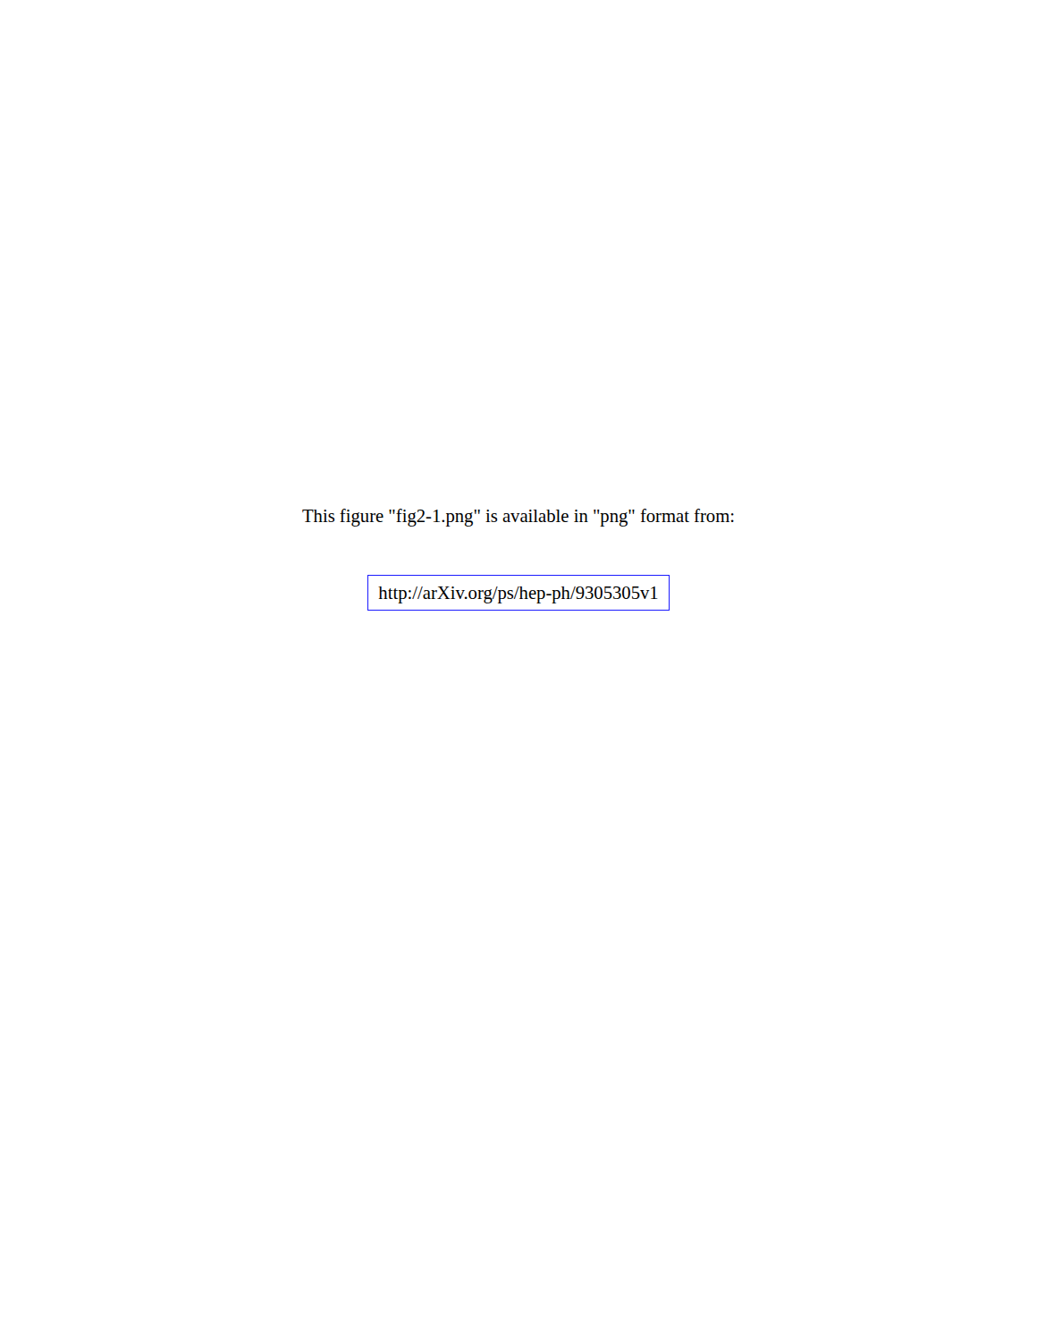This figure "fig2-1.png" is available in "png" format from:
http://arXiv.org/ps/hep-ph/9305305v1